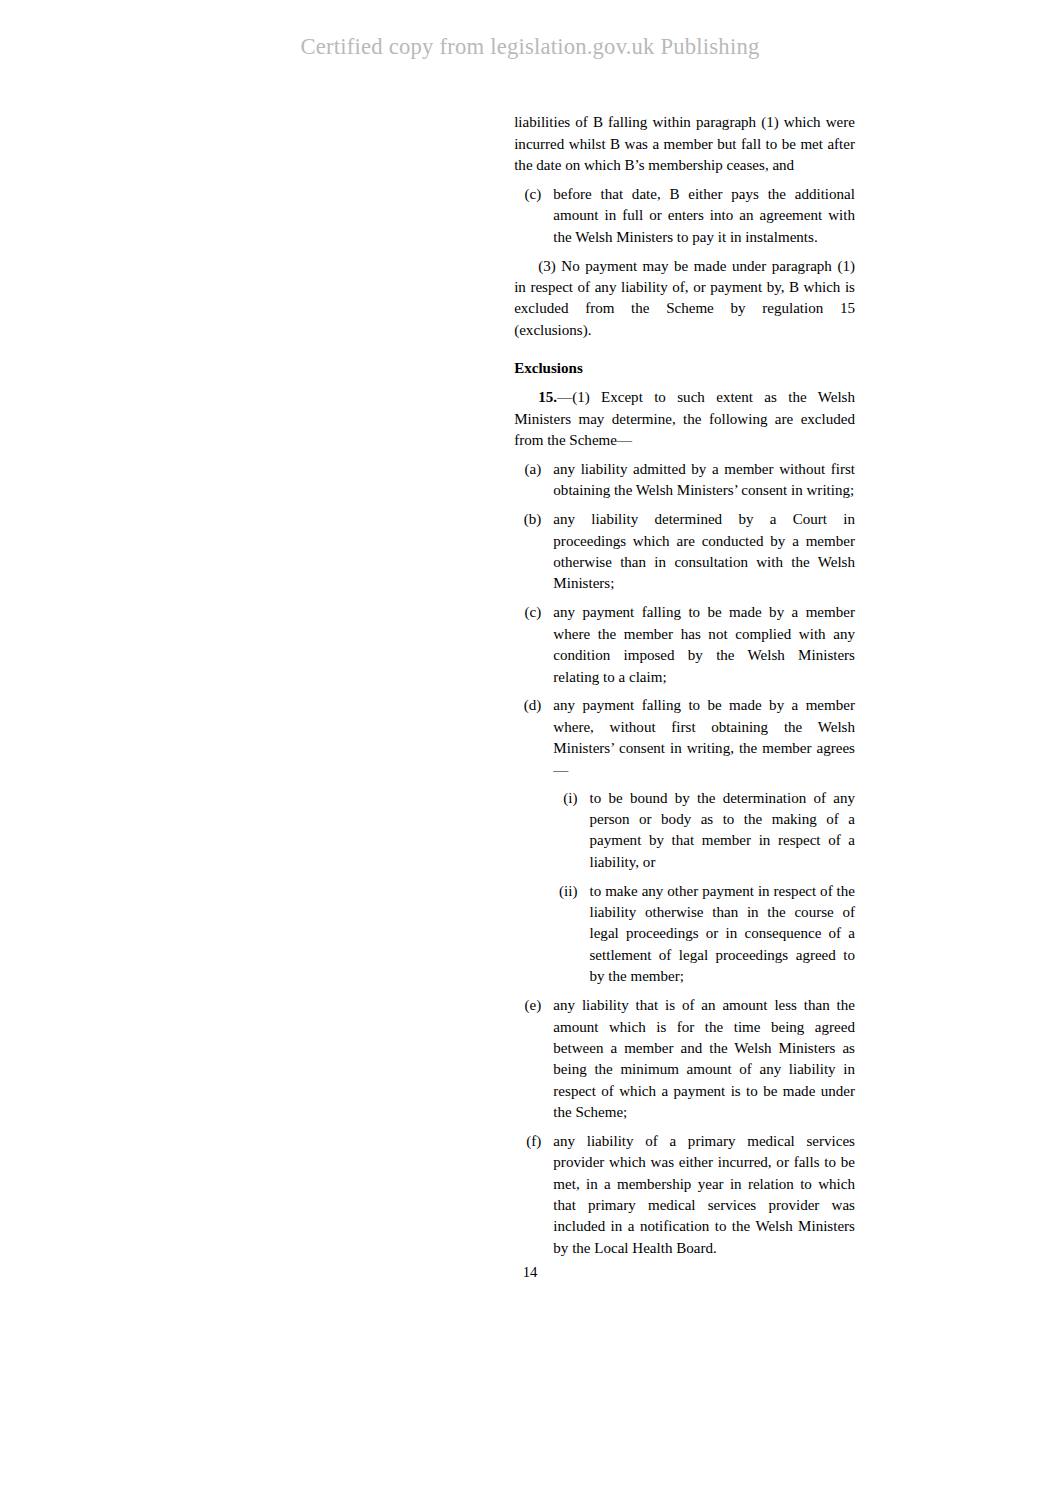Certified copy from legislation.gov.uk Publishing
liabilities of B falling within paragraph (1) which were incurred whilst B was a member but fall to be met after the date on which B’s membership ceases, and
(c) before that date, B either pays the additional amount in full or enters into an agreement with the Welsh Ministers to pay it in instalments.
(3) No payment may be made under paragraph (1) in respect of any liability of, or payment by, B which is excluded from the Scheme by regulation 15 (exclusions).
Exclusions
15.—(1) Except to such extent as the Welsh Ministers may determine, the following are excluded from the Scheme—
(a) any liability admitted by a member without first obtaining the Welsh Ministers’ consent in writing;
(b) any liability determined by a Court in proceedings which are conducted by a member otherwise than in consultation with the Welsh Ministers;
(c) any payment falling to be made by a member where the member has not complied with any condition imposed by the Welsh Ministers relating to a claim;
(d) any payment falling to be made by a member where, without first obtaining the Welsh Ministers’ consent in writing, the member agrees—
(i) to be bound by the determination of any person or body as to the making of a payment by that member in respect of a liability, or
(ii) to make any other payment in respect of the liability otherwise than in the course of legal proceedings or in consequence of a settlement of legal proceedings agreed to by the member;
(e) any liability that is of an amount less than the amount which is for the time being agreed between a member and the Welsh Ministers as being the minimum amount of any liability in respect of which a payment is to be made under the Scheme;
(f) any liability of a primary medical services provider which was either incurred, or falls to be met, in a membership year in relation to which that primary medical services provider was included in a notification to the Welsh Ministers by the Local Health Board.
14